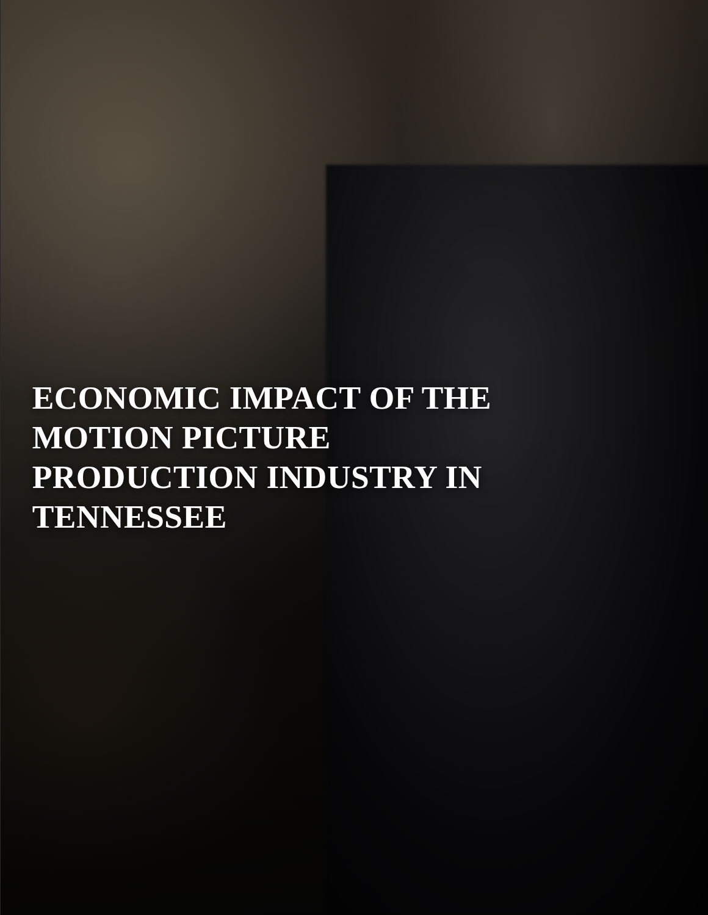Economic Impact of the Motion Picture Production Industry in Tennessee